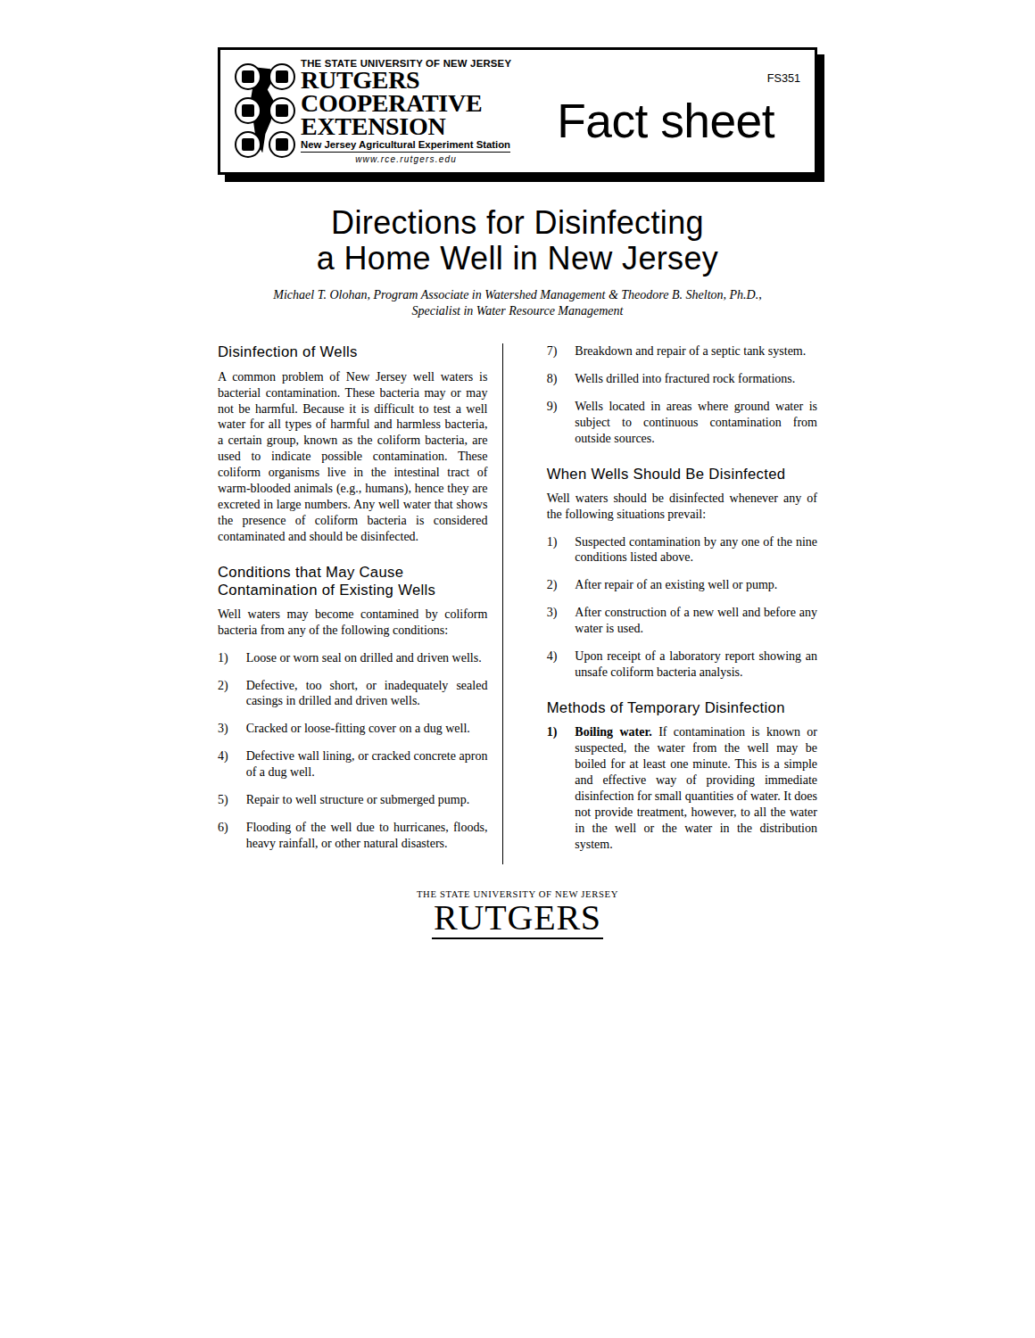THE STATE UNIVERSITY OF NEW JERSEY
RUTGERS
COOPERATIVE
EXTENSION
New Jersey Agricultural Experiment Station
www.rce.rutgers.edu
FS351
Fact sheet
Directions for Disinfecting
a Home Well in New Jersey
Michael T. Olohan, Program Associate in Watershed Management & Theodore B. Shelton, Ph.D., Specialist in Water Resource Management
Disinfection of Wells
A common problem of New Jersey well waters is bacterial contamination. These bacteria may or may not be harmful. Because it is difficult to test a well water for all types of harmful and harmless bacteria, a certain group, known as the coliform bacteria, are used to indicate possible contamination. These coliform organisms live in the intestinal tract of warm-blooded animals (e.g., humans), hence they are excreted in large numbers. Any well water that shows the presence of coliform bacteria is considered contaminated and should be disinfected.
Conditions that May Cause
Contamination of Existing Wells
Well waters may become contamined by coliform bacteria from any of the following conditions:
1) Loose or worn seal on drilled and driven wells.
2) Defective, too short, or inadequately sealed casings in drilled and driven wells.
3) Cracked or loose-fitting cover on a dug well.
4) Defective wall lining, or cracked concrete apron of a dug well.
5) Repair to well structure or submerged pump.
6) Flooding of the well due to hurricanes, floods, heavy rainfall, or other natural disasters.
7) Breakdown and repair of a septic tank system.
8) Wells drilled into fractured rock formations.
9) Wells located in areas where ground water is subject to continuous contamination from outside sources.
When Wells Should Be Disinfected
Well waters should be disinfected whenever any of the following situations prevail:
1) Suspected contamination by any one of the nine conditions listed above.
2) After repair of an existing well or pump.
3) After construction of a new well and before any water is used.
4) Upon receipt of a laboratory report showing an unsafe coliform bacteria analysis.
Methods of Temporary Disinfection
1) Boiling water. If contamination is known or suspected, the water from the well may be boiled for at least one minute. This is a simple and effective way of providing immediate disinfection for small quantities of water. It does not provide treatment, however, to all the water in the well or the water in the distribution system.
THE STATE UNIVERSITY OF NEW JERSEY
RUTGERS